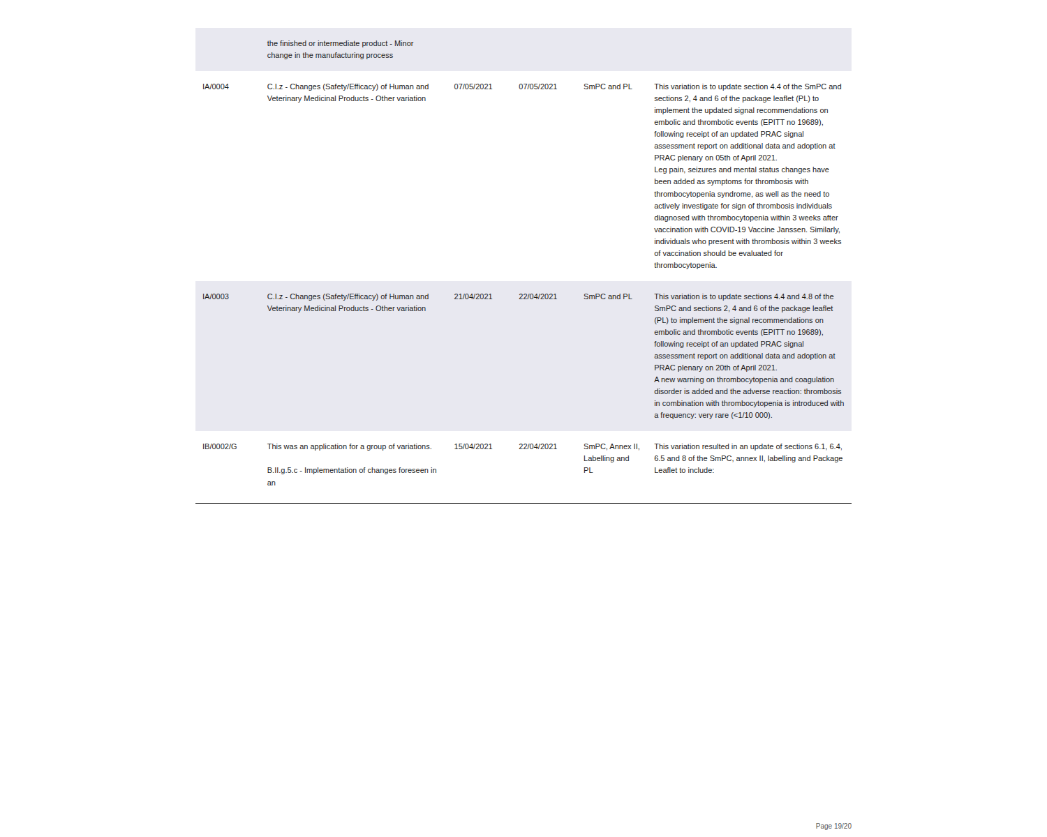| | the finished or intermediate product - Minor change in the manufacturing process | | | | |
| IA/0004 | C.I.z - Changes (Safety/Efficacy) of Human and Veterinary Medicinal Products - Other variation | 07/05/2021 | 07/05/2021 | SmPC and PL | This variation is to update section 4.4 of the SmPC and sections 2, 4 and 6 of the package leaflet (PL) to implement the updated signal recommendations on embolic and thrombotic events (EPITT no 19689), following receipt of an updated PRAC signal assessment report on additional data and adoption at PRAC plenary on 05th of April 2021. Leg pain, seizures and mental status changes have been added as symptoms for thrombosis with thrombocytopenia syndrome, as well as the need to actively investigate for sign of thrombosis individuals diagnosed with thrombocytopenia within 3 weeks after vaccination with COVID-19 Vaccine Janssen. Similarly, individuals who present with thrombosis within 3 weeks of vaccination should be evaluated for thrombocytopenia. |
| IA/0003 | C.I.z - Changes (Safety/Efficacy) of Human and Veterinary Medicinal Products - Other variation | 21/04/2021 | 22/04/2021 | SmPC and PL | This variation is to update sections 4.4 and 4.8 of the SmPC and sections 2, 4 and 6 of the package leaflet (PL) to implement the signal recommendations on embolic and thrombotic events (EPITT no 19689), following receipt of an updated PRAC signal assessment report on additional data and adoption at PRAC plenary on 20th of April 2021. A new warning on thrombocytopenia and coagulation disorder is added and the adverse reaction: thrombosis in combination with thrombocytopenia is introduced with a frequency: very rare (<1/10 000). |
| IB/0002/G | This was an application for a group of variations. B.II.g.5.c - Implementation of changes foreseen in an | 15/04/2021 | 22/04/2021 | SmPC, Annex II, Labelling and PL | This variation resulted in an update of sections 6.1, 6.4, 6.5 and 8 of the SmPC, annex II, labelling and Package Leaflet to include: |
Page 19/20